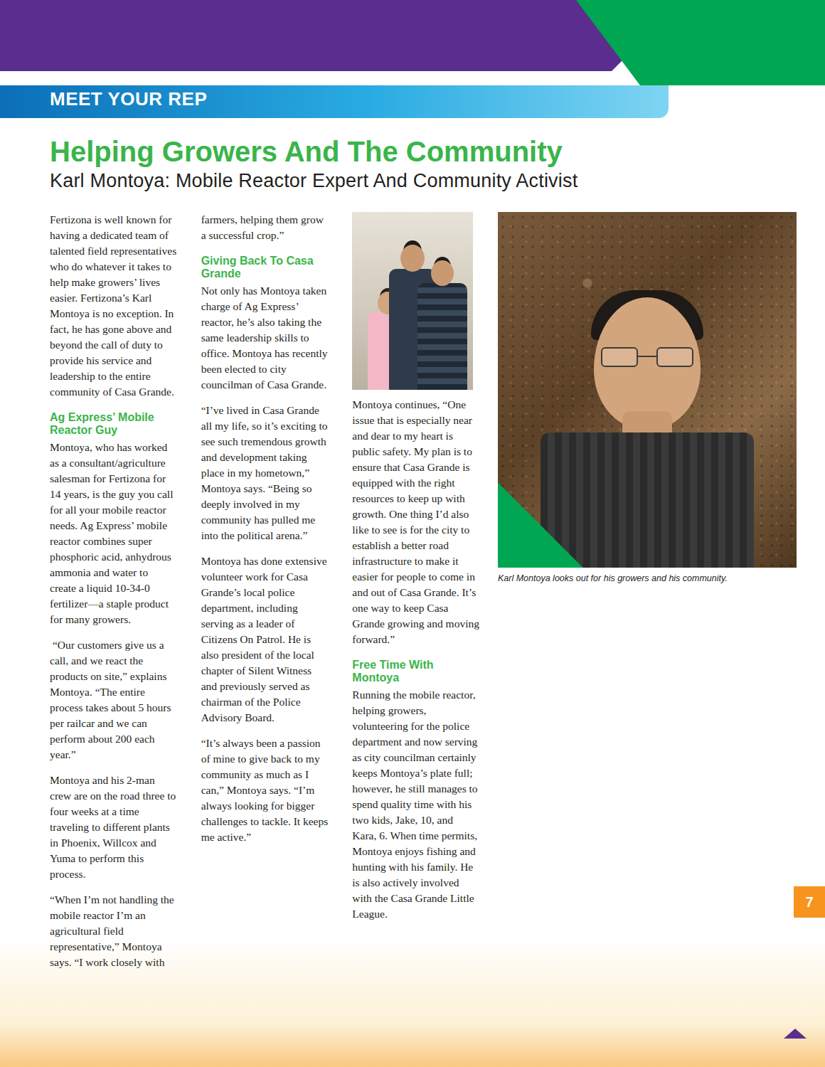MEET YOUR REP
Helping Growers And The Community Karl Montoya: Mobile Reactor Expert And Community Activist
Karl Montoya looks out for his growers and his community.
Fertizona is well known for having a dedicated team of talented field representatives who do whatever it takes to help make growers’ lives easier. Fertizona’s Karl Montoya is no exception. In fact, he has gone above and beyond the call of duty to provide his service and leadership to the entire community of Casa Grande.
Ag Express’ Mobile Reactor Guy
Montoya, who has worked as a consultant/agriculture salesman for Fertizona for 14 years, is the guy you call for all your mobile reactor needs. Ag Express’ mobile reactor combines super phosphoric acid, anhydrous ammonia and water to create a liquid 10-34-0 fertilizer—a staple product for many growers.
“Our customers give us a call, and we react the products on site,” explains Montoya. “The entire process takes about 5 hours per railcar and we can perform about 200 each year.”
Montoya and his 2-man crew are on the road three to four weeks at a time traveling to different plants in Phoenix, Willcox and Yuma to perform this process.
“When I’m not handling the mobile reactor I’m an agricultural field representative,” Montoya says. “I work closely with farmers, helping them grow a successful crop.”
Giving Back To Casa Grande
Not only has Montoya taken charge of Ag Express’ reactor, he’s also taking the same leadership skills to office. Montoya has recently been elected to city councilman of Casa Grande.
“I’ve lived in Casa Grande all my life, so it’s exciting to see such tremendous growth and development taking place in my hometown,” Montoya says. “Being so deeply involved in my community has pulled me into the political arena.”
Montoya has done extensive volunteer work for Casa Grande’s local police department, including serving as a leader of Citizens On Patrol. He is also president of the local chapter of Silent Witness and previously served as chairman of the Police Advisory Board.
“It’s always been a passion of mine to give back to my community as much as I can,” Montoya says. “I’m always looking for bigger challenges to tackle. It keeps me active.”
Montoya continues, “One issue that is especially near and dear to my heart is public safety. My plan is to ensure that Casa Grande is equipped with the right resources to keep up with growth. One thing I’d also like to see is for the city to establish a better road infrastructure to make it easier for people to come in and out of Casa Grande. It’s one way to keep Casa Grande growing and moving forward.”
Free Time With Montoya
Running the mobile reactor, helping growers, volunteering for the police department and now serving as city councilman certainly keeps Montoya’s plate full; however, he still manages to spend quality time with his two kids, Jake, 10, and Kara, 6. When time permits, Montoya enjoys fishing and hunting with his family. He is also actively involved with the Casa Grande Little League.
7